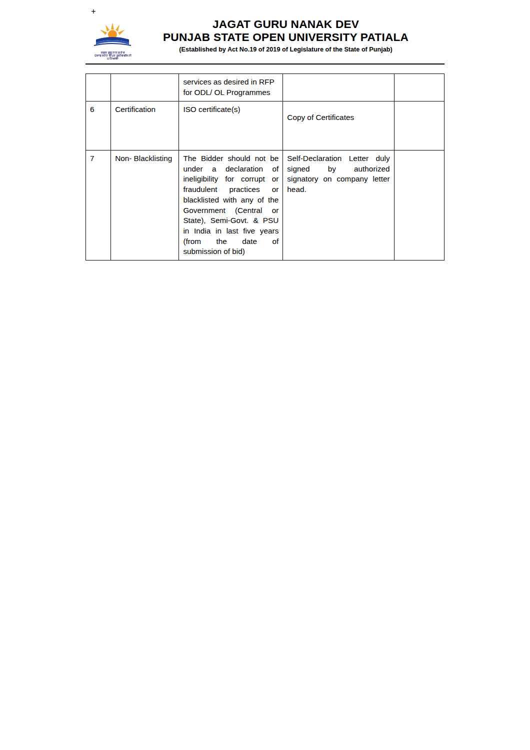+
ਜਗਤ ਗੁਰੂ ਨਾਨਕ ਦੇਵ
ਪੰਜਾਬ ਸਟੇਟ ਓਪਨ ਯੂਨੀਵਰਸਿਟੀ
ਪਟਿਆਲਾ
JAGAT GURU NANAK DEV
PUNJAB STATE OPEN UNIVERSITY PATIALA
(Established by Act No.19 of 2019 of Legislature of the State of Punjab)
| | | services as desired in RFP for ODL/ OL Programmes | | |
| 6 | Certification | ISO certificate(s) | Copy of Certificates | |
| 7 | Non- Blacklisting | The Bidder should not be under a declaration of ineligibility for corrupt or fraudulent practices or blacklisted with any of the Government (Central or State), Semi-Govt. & PSU in India in last five years (from the date of submission of bid) | Self-Declaration Letter duly signed by authorized signatory on company letter head. | |